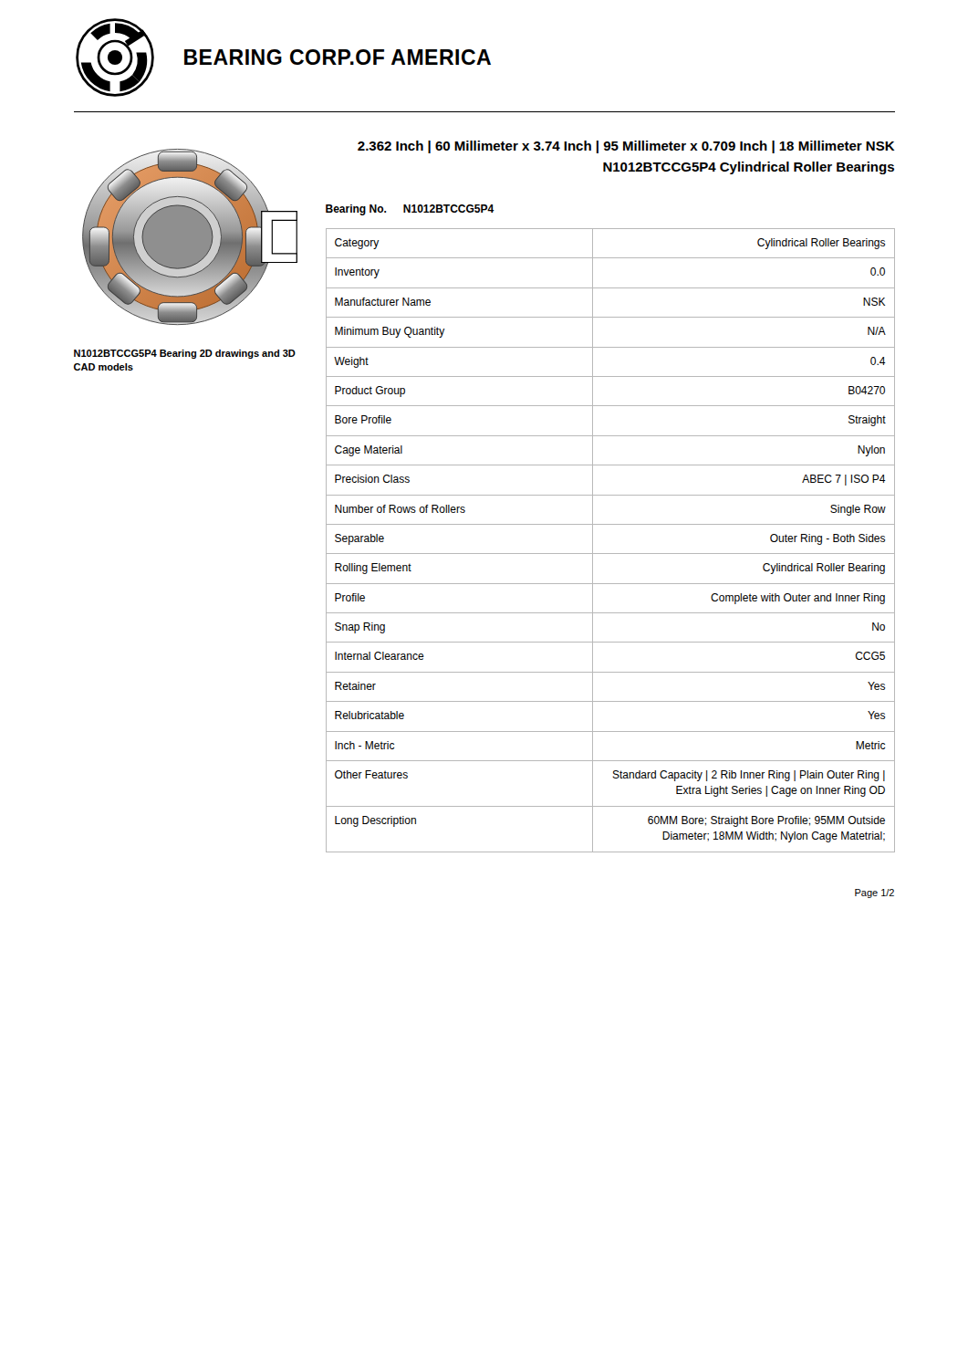BEARING CORP.OF AMERICA
N1012BTCCG5P4 Bearing 2D drawings and 3D CAD models
2.362 Inch | 60 Millimeter x 3.74 Inch | 95 Millimeter x 0.709 Inch | 18 Millimeter NSK N1012BTCCG5P4 Cylindrical Roller Bearings
Bearing No. N1012BTCCG5P4
| Category | Cylindrical Roller Bearings |
| Inventory | 0.0 |
| Manufacturer Name | NSK |
| Minimum Buy Quantity | N/A |
| Weight | 0.4 |
| Product Group | B04270 |
| Bore Profile | Straight |
| Cage Material | Nylon |
| Precision Class | ABEC 7 / ISO P4 |
| Number of Rows of Rollers | Single Row |
| Separable | Outer Ring - Both Sides |
| Rolling Element | Cylindrical Roller Bearing |
| Profile | Complete with Outer and Inner Ring |
| Snap Ring | No |
| Internal Clearance | CCG5 |
| Retainer | Yes |
| Relubricatable | Yes |
| Inch - Metric | Metric |
| Other Features | Standard Capacity / 2 Rib Inner Ring / Plain Outer Ring / Extra Light Series / Cage on Inner Ring OD |
| Long Description | 60MM Bore; Straight Bore Profile; 95MM Outside Diameter; 18MM Width; Nylon Cage Matetrial; |
Page 1/2